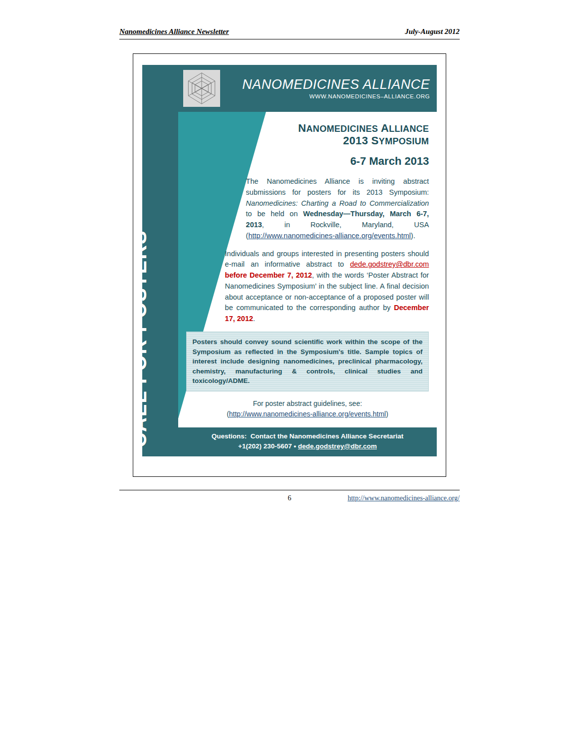Nanomedicines Alliance Newsletter July-August 2012
CALL FOR POSTERS
NANOMEDICINES ALLIANCE
WWW.NANOMEDICINES–ALLIANCE.ORG
NANOMEDICINES ALLIANCE 2013 SYMPOSIUM
6-7 March 2013
The Nanomedicines Alliance is inviting abstract submissions for posters for its 2013 Symposium: Nanomedicines: Charting a Road to Commercialization to be held on Wednesday—Thursday, March 6-7, 2013, in Rockville, Maryland, USA (http://www.nanomedicines-alliance.org/events.html).
Individuals and groups interested in presenting posters should e-mail an informative abstract to dede.godstrey@dbr.com before December 7, 2012, with the words ‘Poster Abstract for Nanomedicines Symposium’ in the subject line. A final decision about acceptance or non-acceptance of a proposed poster will be communicated to the corresponding author by December 17, 2012.
Posters should convey sound scientific work within the scope of the Symposium as reflected in the Symposium's title. Sample topics of interest include designing nanomedicines, preclinical pharmacology, chemistry, manufacturing & controls, clinical studies and toxicology/ADME.
For poster abstract guidelines, see:
(http://www.nanomedicines-alliance.org/events.html)
Questions: Contact the Nanomedicines Alliance Secretariat
+1(202) 230-5607 • dede.godstrey@dbr.com
6 http://www.nanomedicines-alliance.org/